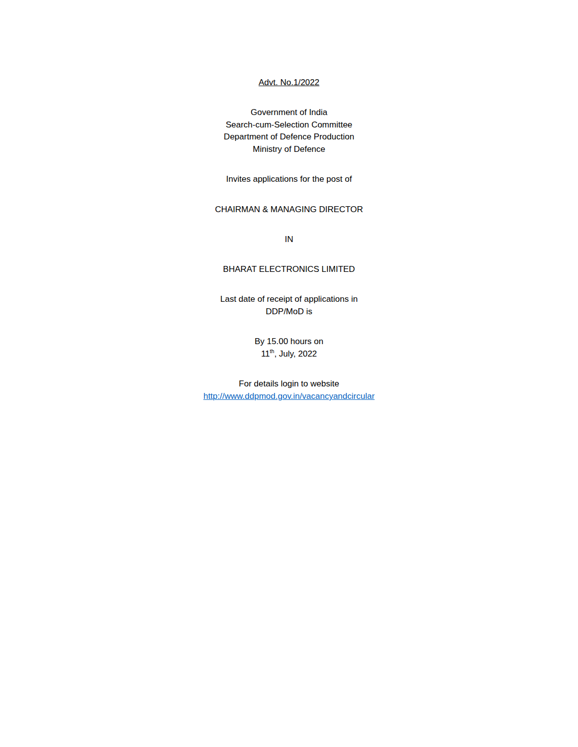Advt. No.1/2022
Government of India
Search-cum-Selection Committee
Department of Defence Production
Ministry of Defence
Invites applications for the post of
CHAIRMAN & MANAGING DIRECTOR
IN
BHARAT ELECTRONICS LIMITED
Last date of receipt of applications in
DDP/MoD is
By 15.00 hours on
11th, July, 2022
For details login to website
http://www.ddpmod.gov.in/vacancyandcircular